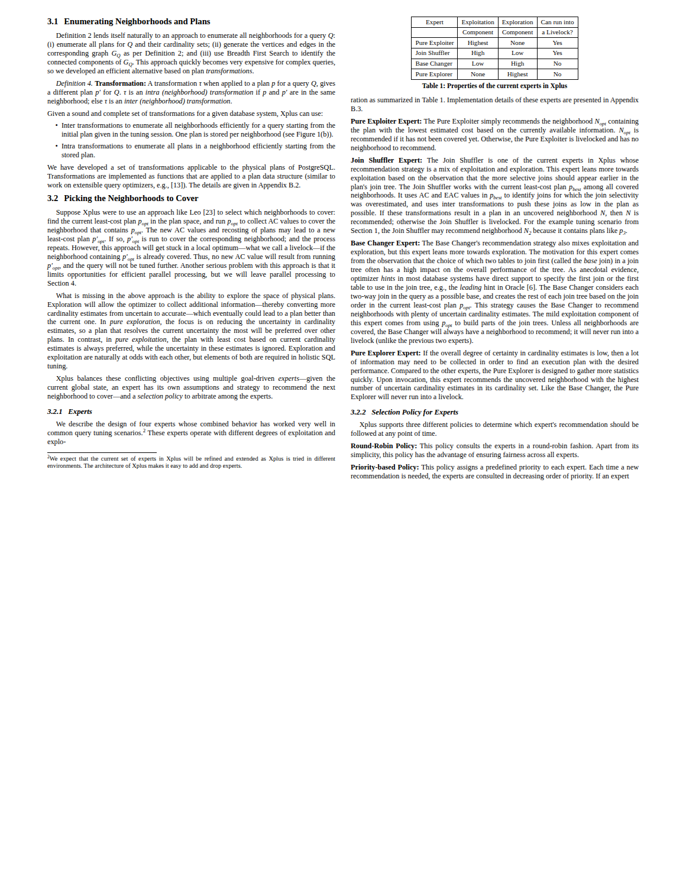3.1 Enumerating Neighborhoods and Plans
Definition 2 lends itself naturally to an approach to enumerate all neighborhoods for a query Q: (i) enumerate all plans for Q and their cardinality sets; (ii) generate the vertices and edges in the corresponding graph GQ as per Definition 2; and (iii) use Breadth First Search to identify the connected components of GQ. This approach quickly becomes very expensive for complex queries, so we developed an efficient alternative based on plan transformations.
Definition 4. Transformation: A transformation τ when applied to a plan p for a query Q, gives a different plan p′ for Q. τ is an intra (neighborhood) transformation if p and p′ are in the same neighborhood; else τ is an inter (neighborhood) transformation.
Given a sound and complete set of transformations for a given database system, Xplus can use:
Inter transformations to enumerate all neighborhoods efficiently for a query starting from the initial plan given in the tuning session. One plan is stored per neighborhood (see Figure 1(b)).
Intra transformations to enumerate all plans in a neighborhood efficiently starting from the stored plan.
We have developed a set of transformations applicable to the physical plans of PostgreSQL. Transformations are implemented as functions that are applied to a plan data structure (similar to work on extensible query optimizers, e.g., [13]). The details are given in Appendix B.2.
3.2 Picking the Neighborhoods to Cover
Suppose Xplus were to use an approach like Leo [23] to select which neighborhoods to cover: find the current least-cost plan popt in the plan space, and run popt to collect AC values to cover the neighborhood that contains popt. The new AC values and recosting of plans may lead to a new least-cost plan p′opt. If so, p′opt is run to cover the corresponding neighborhood; and the process repeats. However, this approach will get stuck in a local optimum—what we call a livelock—if the neighborhood containing p′opt is already covered. Thus, no new AC value will result from running p′opt, and the query will not be tuned further. Another serious problem with this approach is that it limits opportunities for efficient parallel processing, but we will leave parallel processing to Section 4.
What is missing in the above approach is the ability to explore the space of physical plans. Exploration will allow the optimizer to collect additional information—thereby converting more cardinality estimates from uncertain to accurate—which eventually could lead to a plan better than the current one. In pure exploration, the focus is on reducing the uncertainty in cardinality estimates, so a plan that resolves the current uncertainty the most will be preferred over other plans. In contrast, in pure exploitation, the plan with least cost based on current cardinality estimates is always preferred, while the uncertainty in these estimates is ignored. Exploration and exploitation are naturally at odds with each other, but elements of both are required in holistic SQL tuning.
Xplus balances these conflicting objectives using multiple goal-driven experts—given the current global state, an expert has its own assumptions and strategy to recommend the next neighborhood to cover—and a selection policy to arbitrate among the experts.
3.2.1 Experts
We describe the design of four experts whose combined behavior has worked very well in common query tuning scenarios.2 These experts operate with different degrees of exploitation and explo-
2We expect that the current set of experts in Xplus will be refined and extended as Xplus is tried in different environments. The architecture of Xplus makes it easy to add and drop experts.
| Expert | Exploitation | Exploration | Can run into |
| --- | --- | --- | --- |
| | Component | Component | a Livelock? |
| Pure Exploiter | Highest | None | Yes |
| Join Shuffler | High | Low | Yes |
| Base Changer | Low | High | No |
| Pure Explorer | None | Highest | No |
Table 1: Properties of the current experts in Xplus
ration as summarized in Table 1. Implementation details of these experts are presented in Appendix B.3.
Pure Exploiter Expert: The Pure Exploiter simply recommends the neighborhood Nopt containing the plan with the lowest estimated cost based on the currently available information. Nopt is recommended if it has not been covered yet. Otherwise, the Pure Exploiter is livelocked and has no neighborhood to recommend.
Join Shuffler Expert: The Join Shuffler is one of the current experts in Xplus whose recommendation strategy is a mix of exploitation and exploration. This expert leans more towards exploitation based on the observation that the more selective joins should appear earlier in the plan's join tree. The Join Shuffler works with the current least-cost plan pbest among all covered neighborhoods. It uses AC and EAC values in pbest to identify joins for which the join selectivity was overestimated, and uses inter transformations to push these joins as low in the plan as possible. If these transformations result in a plan in an uncovered neighborhood N, then N is recommended; otherwise the Join Shuffler is livelocked. For the example tuning scenario from Section 1, the Join Shuffler may recommend neighborhood N2 because it contains plans like p3.
Base Changer Expert: The Base Changer's recommendation strategy also mixes exploitation and exploration, but this expert leans more towards exploration. The motivation for this expert comes from the observation that the choice of which two tables to join first (called the base join) in a join tree often has a high impact on the overall performance of the tree. As anecdotal evidence, optimizer hints in most database systems have direct support to specify the first join or the first table to use in the join tree, e.g., the leading hint in Oracle [6]. The Base Changer considers each two-way join in the query as a possible base, and creates the rest of each join tree based on the join order in the current least-cost plan popt. This strategy causes the Base Changer to recommend neighborhoods with plenty of uncertain cardinality estimates. The mild exploitation component of this expert comes from using popt to build parts of the join trees. Unless all neighborhoods are covered, the Base Changer will always have a neighborhood to recommend; it will never run into a livelock (unlike the previous two experts).
Pure Explorer Expert: If the overall degree of certainty in cardinality estimates is low, then a lot of information may need to be collected in order to find an execution plan with the desired performance. Compared to the other experts, the Pure Explorer is designed to gather more statistics quickly. Upon invocation, this expert recommends the uncovered neighborhood with the highest number of uncertain cardinality estimates in its cardinality set. Like the Base Changer, the Pure Explorer will never run into a livelock.
3.2.2 Selection Policy for Experts
Xplus supports three different policies to determine which expert's recommendation should be followed at any point of time.
Round-Robin Policy: This policy consults the experts in a round-robin fashion. Apart from its simplicity, this policy has the advantage of ensuring fairness across all experts.
Priority-based Policy: This policy assigns a predefined priority to each expert. Each time a new recommendation is needed, the experts are consulted in decreasing order of priority. If an expert